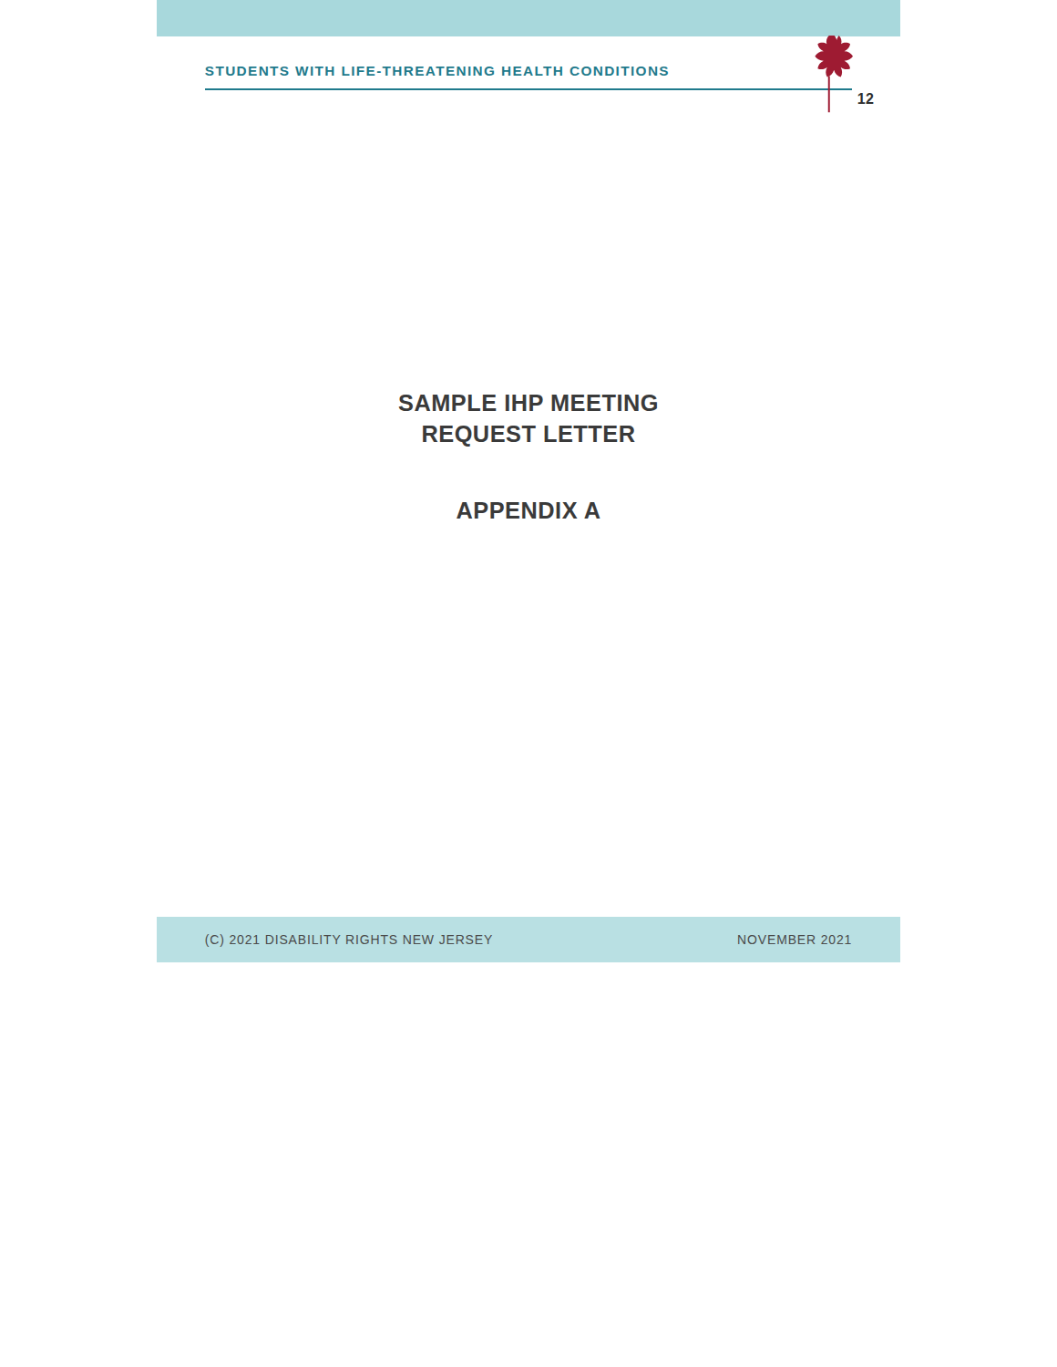Students with Life-Threatening Health Conditions
12
Sample IHP Meeting
Request Letter
Appendix A
(C) 2021 Disability Rights New Jersey November 2021